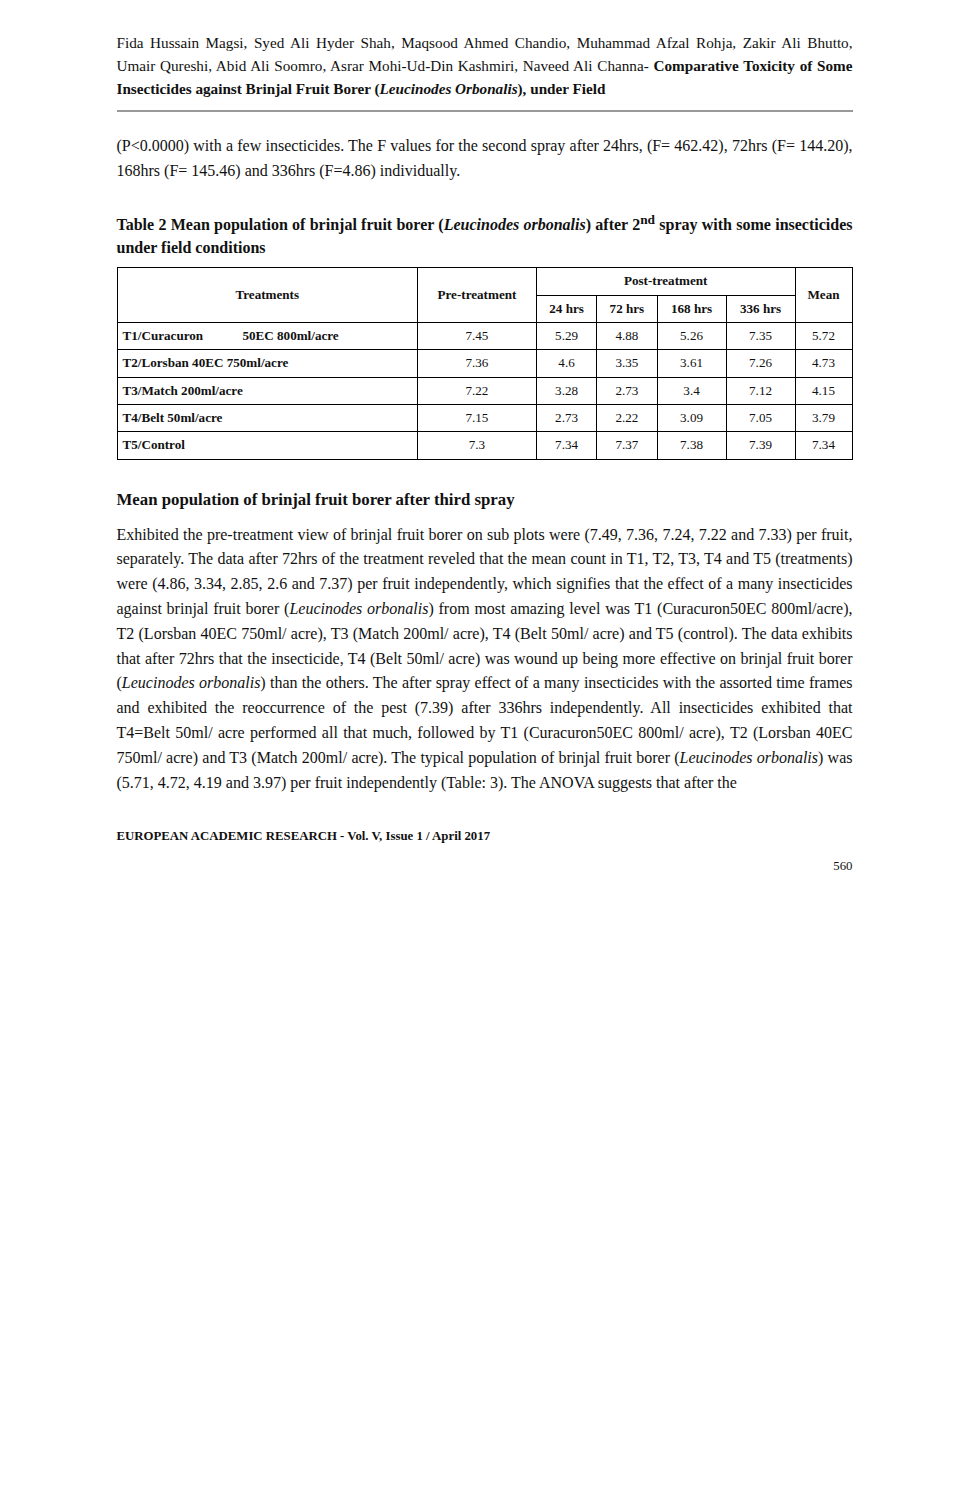Fida Hussain Magsi, Syed Ali Hyder Shah, Maqsood Ahmed Chandio, Muhammad Afzal Rohja, Zakir Ali Bhutto, Umair Qureshi, Abid Ali Soomro, Asrar Mohi-Ud-Din Kashmiri, Naveed Ali Channa- Comparative Toxicity of Some Insecticides against Brinjal Fruit Borer (Leucinodes Orbonalis), under Field
(P<0.0000) with a few insecticides. The F values for the second spray after 24hrs, (F= 462.42), 72hrs (F= 144.20), 168hrs (F= 145.46) and 336hrs (F=4.86) individually.
Table 2 Mean population of brinjal fruit borer (Leucinodes orbonalis) after 2nd spray with some insecticides under field conditions
| Treatments | Pre-treatment | Post-treatment | Mean |
| --- | --- | --- | --- |
| 24 hrs | 72 hrs | 168 hrs | 336 hrs |
| T1/Curacuron 50EC 800ml/acre | 7.45 | 5.29 | 4.88 | 5.26 | 7.35 | 5.72 |
| T2/Lorsban 40EC 750ml/acre | 7.36 | 4.6 | 3.35 | 3.61 | 7.26 | 4.73 |
| T3/Match 200ml/acre | 7.22 | 3.28 | 2.73 | 3.4 | 7.12 | 4.15 |
| T4/Belt 50ml/acre | 7.15 | 2.73 | 2.22 | 3.09 | 7.05 | 3.79 |
| T5/Control | 7.3 | 7.34 | 7.37 | 7.38 | 7.39 | 7.34 |
Mean population of brinjal fruit borer after third spray
Exhibited the pre-treatment view of brinjal fruit borer on sub plots were (7.49, 7.36, 7.24, 7.22 and 7.33) per fruit, separately. The data after 72hrs of the treatment reveled that the mean count in T1, T2, T3, T4 and T5 (treatments) were (4.86, 3.34, 2.85, 2.6 and 7.37) per fruit independently, which signifies that the effect of a many insecticides against brinjal fruit borer (Leucinodes orbonalis) from most amazing level was T1 (Curacuron50EC 800ml/acre), T2 (Lorsban 40EC 750ml/ acre), T3 (Match 200ml/ acre), T4 (Belt 50ml/ acre) and T5 (control). The data exhibits that after 72hrs that the insecticide, T4 (Belt 50ml/ acre) was wound up being more effective on brinjal fruit borer (Leucinodes orbonalis) than the others. The after spray effect of a many insecticides with the assorted time frames and exhibited the reoccurrence of the pest (7.39) after 336hrs independently. All insecticides exhibited that T4=Belt 50ml/ acre performed all that much, followed by T1 (Curacuron50EC 800ml/ acre), T2 (Lorsban 40EC 750ml/ acre) and T3 (Match 200ml/ acre). The typical population of brinjal fruit borer (Leucinodes orbonalis) was (5.71, 4.72, 4.19 and 3.97) per fruit independently (Table: 3). The ANOVA suggests that after the
EUROPEAN ACADEMIC RESEARCH - Vol. V, Issue 1 / April 2017
560